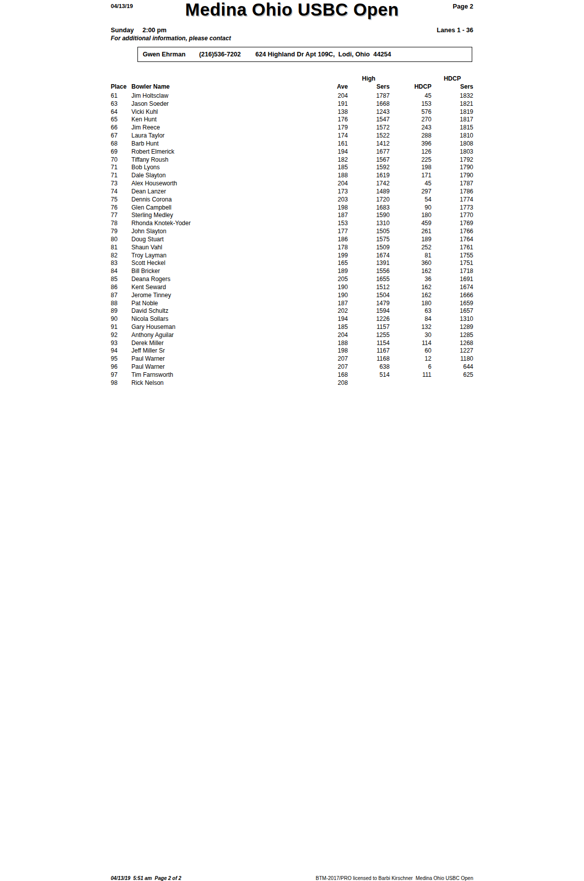04/13/19
Page 2
Medina Ohio USBC Open
Sunday2:00 pm
Lanes 1 - 36
For additional information, please contact
Gwen Ehrman(216)536-7202624 Highland Dr Apt 109C, Lodi, Ohio 44254
| | | | High | | HDCP |
| --- | --- | --- | --- | --- | --- |
| Place | Bowler Name | Ave | Sers | HDCP | Sers |
| 61 | Jim Holtsclaw | 204 | 1787 | 45 | 1832 |
| 63 | Jason Soeder | 191 | 1668 | 153 | 1821 |
| 64 | Vicki Kuhl | 138 | 1243 | 576 | 1819 |
| 65 | Ken Hunt | 176 | 1547 | 270 | 1817 |
| 66 | Jim Reece | 179 | 1572 | 243 | 1815 |
| 67 | Laura Taylor | 174 | 1522 | 288 | 1810 |
| 68 | Barb Hunt | 161 | 1412 | 396 | 1808 |
| 69 | Robert Elmerick | 194 | 1677 | 126 | 1803 |
| 70 | Tiffany Roush | 182 | 1567 | 225 | 1792 |
| 71 | Bob Lyons | 185 | 1592 | 198 | 1790 |
| 71 | Dale Slayton | 188 | 1619 | 171 | 1790 |
| 73 | Alex Houseworth | 204 | 1742 | 45 | 1787 |
| 74 | Dean Lanzer | 173 | 1489 | 297 | 1786 |
| 75 | Dennis Corona | 203 | 1720 | 54 | 1774 |
| 76 | Glen Campbell | 198 | 1683 | 90 | 1773 |
| 77 | Sterling Medley | 187 | 1590 | 180 | 1770 |
| 78 | Rhonda Knotek-Yoder | 153 | 1310 | 459 | 1769 |
| 79 | John Slayton | 177 | 1505 | 261 | 1766 |
| 80 | Doug Stuart | 186 | 1575 | 189 | 1764 |
| 81 | Shaun Vahl | 178 | 1509 | 252 | 1761 |
| 82 | Troy Layman | 199 | 1674 | 81 | 1755 |
| 83 | Scott Heckel | 165 | 1391 | 360 | 1751 |
| 84 | Bill Bricker | 189 | 1556 | 162 | 1718 |
| 85 | Deana Rogers | 205 | 1655 | 36 | 1691 |
| 86 | Kent Seward | 190 | 1512 | 162 | 1674 |
| 87 | Jerome Tinney | 190 | 1504 | 162 | 1666 |
| 88 | Pat Noble | 187 | 1479 | 180 | 1659 |
| 89 | David Schultz | 202 | 1594 | 63 | 1657 |
| 90 | Nicola Sollars | 194 | 1226 | 84 | 1310 |
| 91 | Gary Houseman | 185 | 1157 | 132 | 1289 |
| 92 | Anthony Aguilar | 204 | 1255 | 30 | 1285 |
| 93 | Derek Miller | 188 | 1154 | 114 | 1268 |
| 94 | Jeff Miller Sr | 198 | 1167 | 60 | 1227 |
| 95 | Paul Warner | 207 | 1168 | 12 | 1180 |
| 96 | Paul Warner | 207 | 638 | 6 | 644 |
| 97 | Tim Farnsworth | 168 | 514 | 111 | 625 |
| 98 | Rick Nelson | 208 | | | |
04/13/19 5:51 am Page 2 of 2
BTM-2017/PRO licensed to Barbi Kirschner Medina Ohio USBC Open